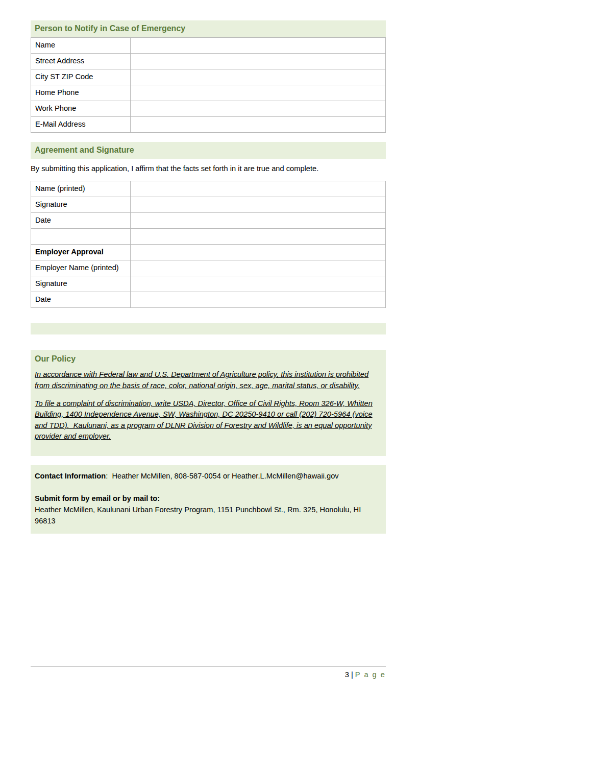Person to Notify in Case of Emergency
| Name | |
| Street Address | |
| City ST ZIP Code | |
| Home Phone | |
| Work Phone | |
| E-Mail Address | |
Agreement and Signature
By submitting this application, I affirm that the facts set forth in it are true and complete.
| Name (printed) | |
| Signature | |
| Date | |
| Employer Approval | |
| Employer Name (printed) | |
| Signature | |
| Date | |
Our Policy
In accordance with Federal law and U.S. Department of Agriculture policy, this institution is prohibited from discriminating on the basis of race, color, national origin, sex, age, marital status, or disability.
To file a complaint of discrimination, write USDA, Director, Office of Civil Rights, Room 326-W, Whitten Building, 1400 Independence Avenue, SW, Washington, DC 20250-9410 or call (202) 720-5964 (voice and TDD). Kaulunani, as a program of DLNR Division of Forestry and Wildlife, is an equal opportunity provider and employer.
Contact Information: Heather McMillen, 808-587-0054 or Heather.L.McMillen@hawaii.gov
Submit form by email or by mail to:
Heather McMillen, Kaulunani Urban Forestry Program, 1151 Punchbowl St., Rm. 325, Honolulu, HI 96813
3 | P a g e